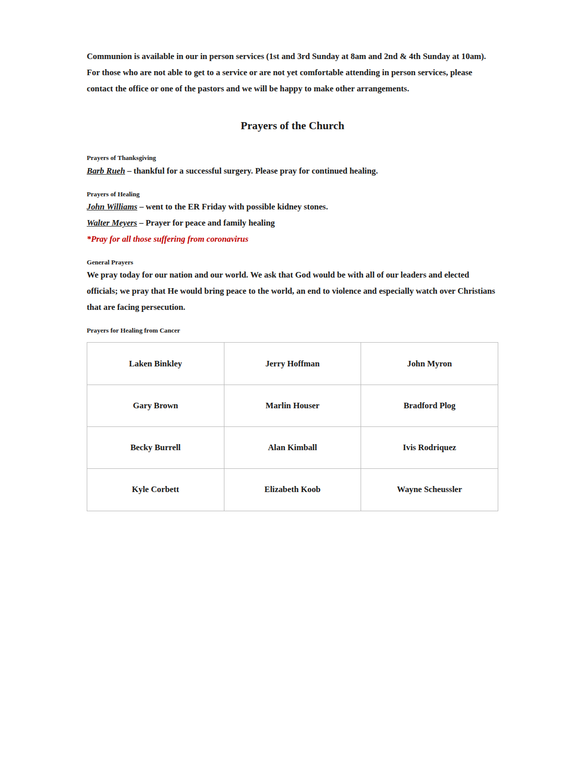Communion is available in our in person services (1st and 3rd Sunday at 8am and 2nd & 4th Sunday at 10am). For those who are not able to get to a service or are not yet comfortable attending in person services, please contact the office or one of the pastors and we will be happy to make other arrangements.
Prayers of the Church
Prayers of Thanksgiving
Barb Rueh – thankful for a successful surgery. Please pray for continued healing.
Prayers of Healing
John Williams – went to the ER Friday with possible kidney stones.
Walter Meyers – Prayer for peace and family healing
*Pray for all those suffering from coronavirus
General Prayers
We pray today for our nation and our world. We ask that God would be with all of our leaders and elected officials; we pray that He would bring peace to the world, an end to violence and especially watch over Christians that are facing persecution.
Prayers for Healing from Cancer
| Laken Binkley | Jerry Hoffman | John Myron |
| Gary Brown | Marlin Houser | Bradford Plog |
| Becky Burrell | Alan Kimball | Ivis Rodriquez |
| Kyle Corbett | Elizabeth Koob | Wayne Scheussler |